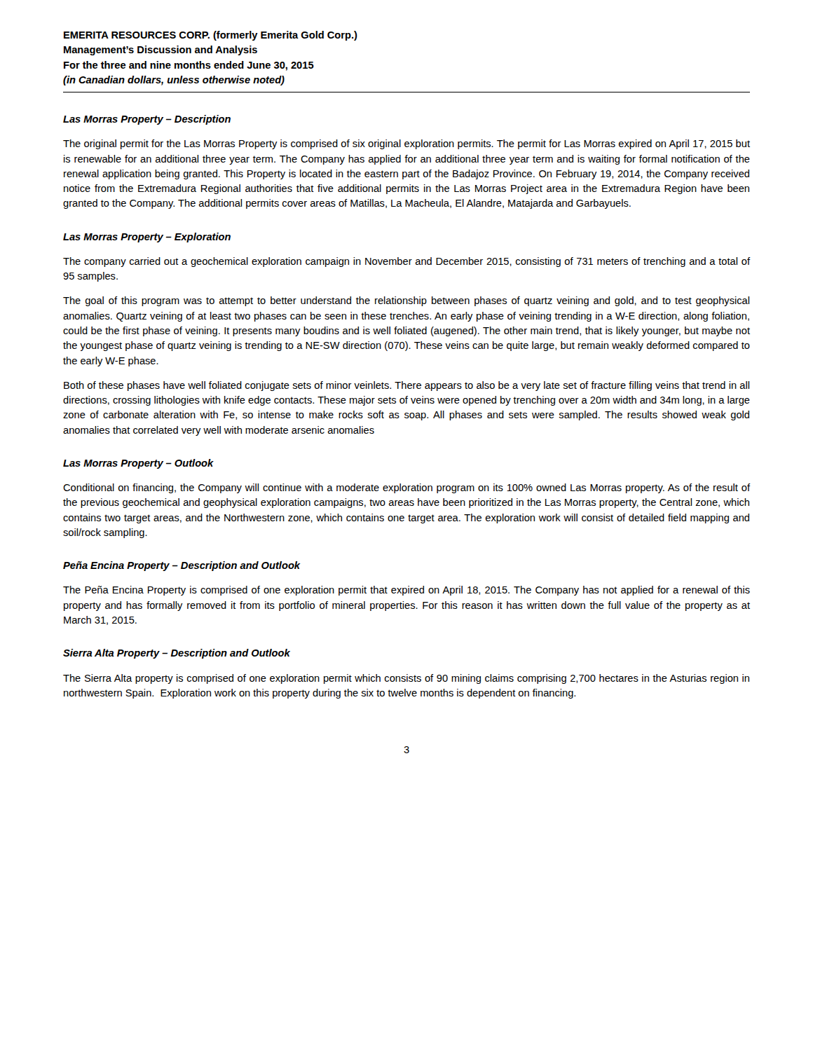EMERITA RESOURCES CORP. (formerly Emerita Gold Corp.)
Management’s Discussion and Analysis
For the three and nine months ended June 30, 2015
(in Canadian dollars, unless otherwise noted)
Las Morras Property – Description
The original permit for the Las Morras Property is comprised of six original exploration permits. The permit for Las Morras expired on April 17, 2015 but is renewable for an additional three year term. The Company has applied for an additional three year term and is waiting for formal notification of the renewal application being granted. This Property is located in the eastern part of the Badajoz Province. On February 19, 2014, the Company received notice from the Extremadura Regional authorities that five additional permits in the Las Morras Project area in the Extremadura Region have been granted to the Company. The additional permits cover areas of Matillas, La Macheula, El Alandre, Matajarda and Garbayuels.
Las Morras Property – Exploration
The company carried out a geochemical exploration campaign in November and December 2015, consisting of 731 meters of trenching and a total of 95 samples.
The goal of this program was to attempt to better understand the relationship between phases of quartz veining and gold, and to test geophysical anomalies. Quartz veining of at least two phases can be seen in these trenches. An early phase of veining trending in a W-E direction, along foliation, could be the first phase of veining. It presents many boudins and is well foliated (augened). The other main trend, that is likely younger, but maybe not the youngest phase of quartz veining is trending to a NE-SW direction (070). These veins can be quite large, but remain weakly deformed compared to the early W-E phase.
Both of these phases have well foliated conjugate sets of minor veinlets. There appears to also be a very late set of fracture filling veins that trend in all directions, crossing lithologies with knife edge contacts. These major sets of veins were opened by trenching over a 20m width and 34m long, in a large zone of carbonate alteration with Fe, so intense to make rocks soft as soap. All phases and sets were sampled. The results showed weak gold anomalies that correlated very well with moderate arsenic anomalies
Las Morras Property – Outlook
Conditional on financing, the Company will continue with a moderate exploration program on its 100% owned Las Morras property. As of the result of the previous geochemical and geophysical exploration campaigns, two areas have been prioritized in the Las Morras property, the Central zone, which contains two target areas, and the Northwestern zone, which contains one target area. The exploration work will consist of detailed field mapping and soil/rock sampling.
Peña Encina Property – Description and Outlook
The Peña Encina Property is comprised of one exploration permit that expired on April 18, 2015. The Company has not applied for a renewal of this property and has formally removed it from its portfolio of mineral properties. For this reason it has written down the full value of the property as at March 31, 2015.
Sierra Alta Property – Description and Outlook
The Sierra Alta property is comprised of one exploration permit which consists of 90 mining claims comprising 2,700 hectares in the Asturias region in northwestern Spain. Exploration work on this property during the six to twelve months is dependent on financing.
3